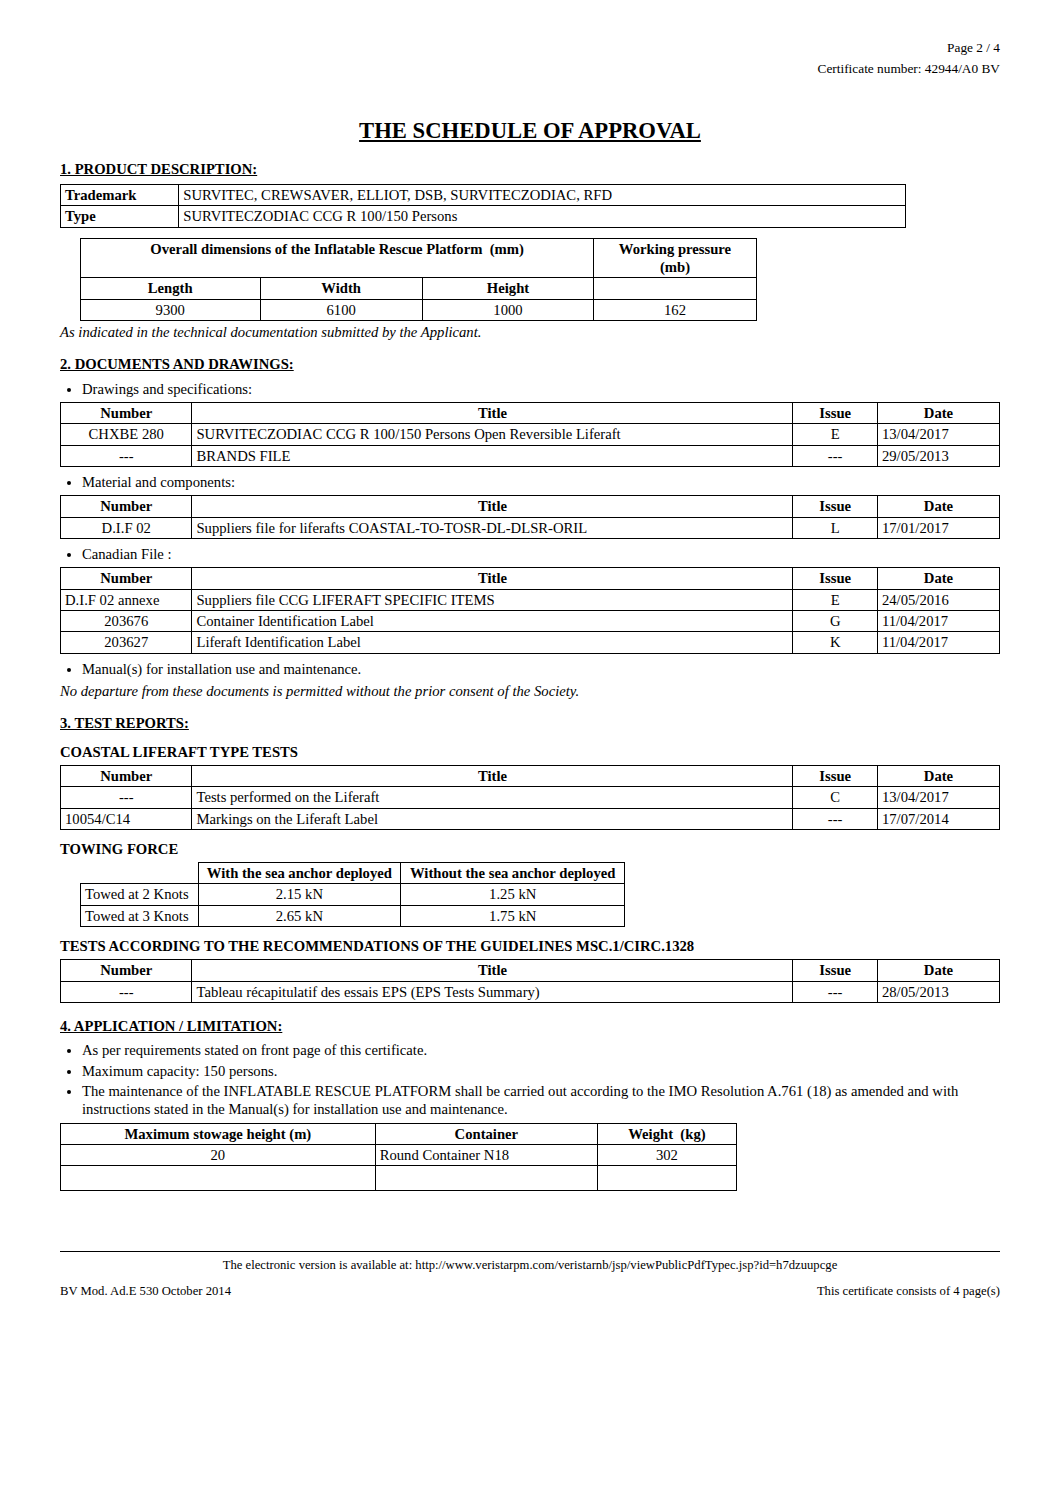Page 2 / 4
Certificate number: 42944/A0 BV
THE SCHEDULE OF APPROVAL
1. PRODUCT DESCRIPTION:
| Trademark | SURVITEC, CREWSAVER, ELLIOT, DSB, SURVITECZODIAC, RFD |
| Type | SURVITECZODIAC CCG R 100/150 Persons |
| Overall dimensions of the Inflatable Rescue Platform (mm) | Working pressure (mb) |
| --- | --- |
| Length | Width | Height | |
| 9300 | 6100 | 1000 | 162 |
As indicated in the technical documentation submitted by the Applicant.
2. DOCUMENTS AND DRAWINGS:
Drawings and specifications:
| Number | Title | Issue | Date |
| --- | --- | --- | --- |
| CHXBE 280 | SURVITECZODIAC CCG R 100/150 Persons Open Reversible Liferaft | E | 13/04/2017 |
| --- | BRANDS FILE | --- | 29/05/2013 |
Material and components:
| Number | Title | Issue | Date |
| --- | --- | --- | --- |
| D.I.F 02 | Suppliers file for liferafts COASTAL-TO-TOSR-DL-DLSR-ORIL | L | 17/01/2017 |
Canadian File :
| Number | Title | Issue | Date |
| --- | --- | --- | --- |
| D.I.F 02 annexe | Suppliers file CCG LIFERAFT SPECIFIC ITEMS | E | 24/05/2016 |
| 203676 | Container Identification Label | G | 11/04/2017 |
| 203627 | Liferaft Identification Label | K | 11/04/2017 |
Manual(s) for installation use and maintenance.
No departure from these documents is permitted without the prior consent of the Society.
3. TEST REPORTS:
COASTAL LIFERAFT TYPE TESTS
| Number | Title | Issue | Date |
| --- | --- | --- | --- |
| --- | Tests performed on the Liferaft | C | 13/04/2017 |
| 10054/C14 | Markings on the Liferaft Label | --- | 17/07/2014 |
TOWING FORCE
| | With the sea anchor deployed | Without the sea anchor deployed |
| Towed at 2 Knots | 2.15 kN | 1.25 kN |
| Towed at 3 Knots | 2.65 kN | 1.75 kN |
TESTS ACCORDING TO THE RECOMMENDATIONS OF THE GUIDELINES MSC.1/CIRC.1328
| Number | Title | Issue | Date |
| --- | --- | --- | --- |
| --- | Tableau récapitulatif des essais EPS (EPS Tests Summary) | --- | 28/05/2013 |
4. APPLICATION / LIMITATION:
As per requirements stated on front page of this certificate.
Maximum capacity: 150 persons.
The maintenance of the INFLATABLE RESCUE PLATFORM shall be carried out according to the IMO Resolution A.761 (18) as amended and with instructions stated in the Manual(s) for installation use and maintenance.
| Maximum stowage height (m) | Container | Weight (kg) |
| --- | --- | --- |
| 20 | Round Container N18 | 302 |
The electronic version is available at: http://www.veristarpm.com/veristarnb/jsp/viewPublicPdfTypec.jsp?id=h7dzuupcge
BV Mod. Ad.E 530 October 2014 This certificate consists of 4 page(s)